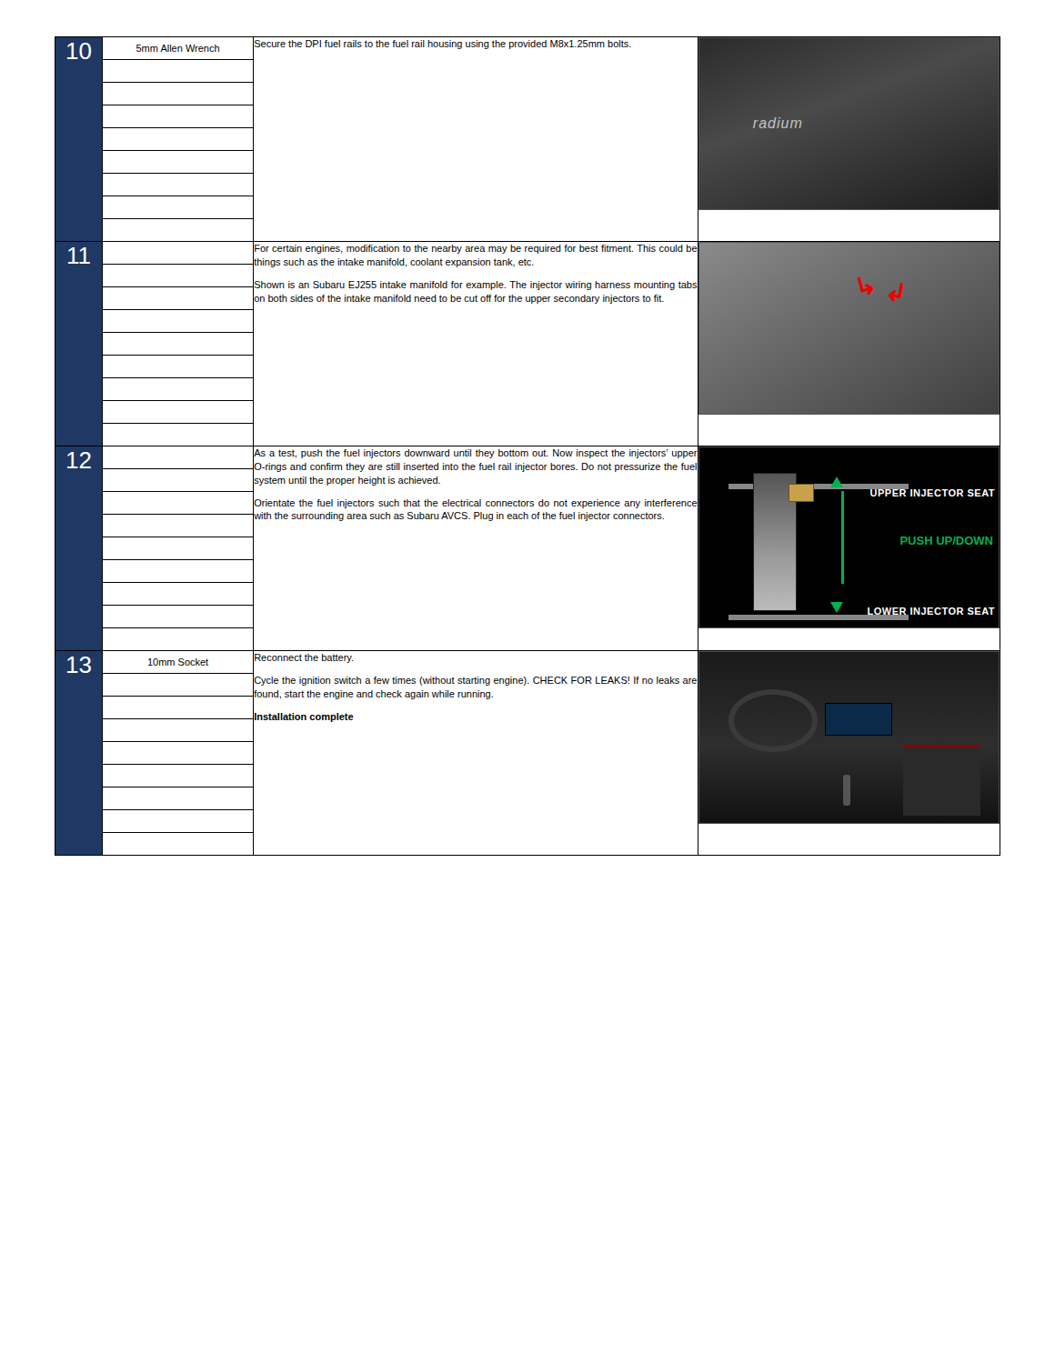| 10 | / 5mm Allen Wrench / | Secure the DPI fuel rails to the fuel rail housing using the provided M8x1.25mm bolts. | radium |
| 11 | | For certain engines, modification to the nearby area may be required for best fitment. This could be things such as the intake manifold, coolant expansion tank, etc. Shown is an Subaru EJ255 intake manifold for example. The injector wiring harness mounting tabs on both sides of the intake manifold need to be cut off for the upper secondary injectors to fit. | ↳ ↲ |
| 12 | | As a test, push the fuel injectors downward until they bottom out. Now inspect the injectors’ upper O-rings and confirm they are still inserted into the fuel rail injector bores. Do not pressurize the fuel system until the proper height is achieved. Orientate the fuel injectors such that the electrical connectors do not experience any interference with the surrounding area such as Subaru AVCS. Plug in each of the fuel injector connectors. | UPPER INJECTOR SEAT PUSH UP/DOWN LOWER INJECTOR SEAT |
| 13 | / 10mm Socket / | Reconnect the battery. Cycle the ignition switch a few times (without starting engine). CHECK FOR LEAKS! If no leaks are found, start the engine and check again while running. Installation complete | |